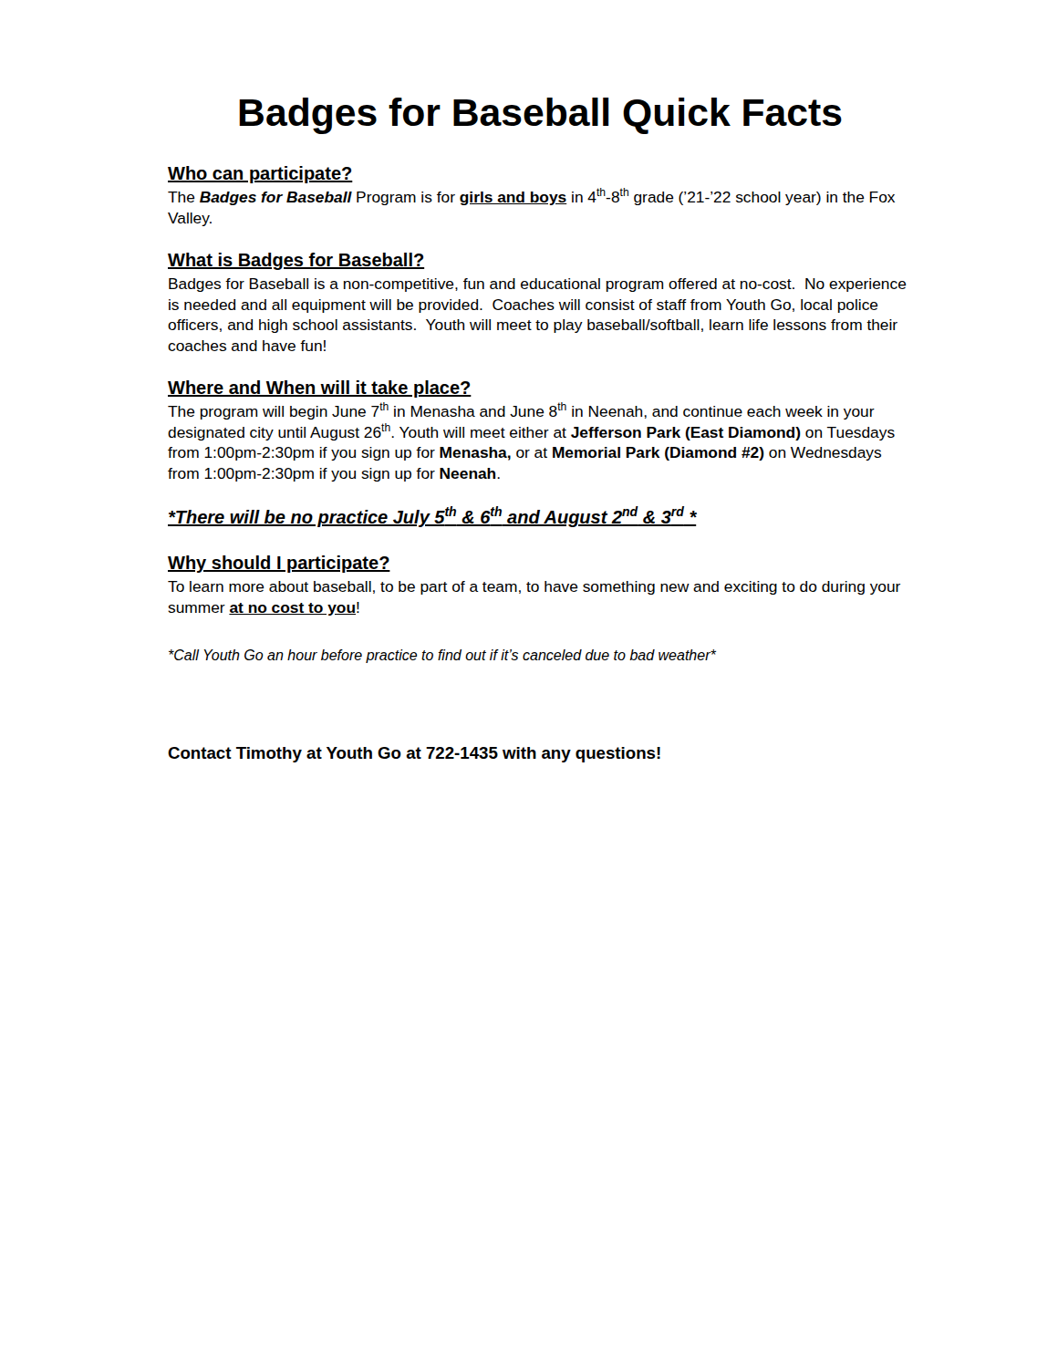Badges for Baseball Quick Facts
Who can participate?
The Badges for Baseball Program is for girls and boys in 4th-8th grade (’21-’22 school year) in the Fox Valley.
What is Badges for Baseball?
Badges for Baseball is a non-competitive, fun and educational program offered at no-cost. No experience is needed and all equipment will be provided. Coaches will consist of staff from Youth Go, local police officers, and high school assistants. Youth will meet to play baseball/softball, learn life lessons from their coaches and have fun!
Where and When will it take place?
The program will begin June 7th in Menasha and June 8th in Neenah, and continue each week in your designated city until August 26th. Youth will meet either at Jefferson Park (East Diamond) on Tuesdays from 1:00pm-2:30pm if you sign up for Menasha, or at Memorial Park (Diamond #2) on Wednesdays from 1:00pm-2:30pm if you sign up for Neenah.
*There will be no practice July 5th & 6th and August 2nd & 3rd *
Why should I participate?
To learn more about baseball, to be part of a team, to have something new and exciting to do during your summer at no cost to you!
*Call Youth Go an hour before practice to find out if it’s canceled due to bad weather*
Contact Timothy at Youth Go at 722-1435 with any questions!